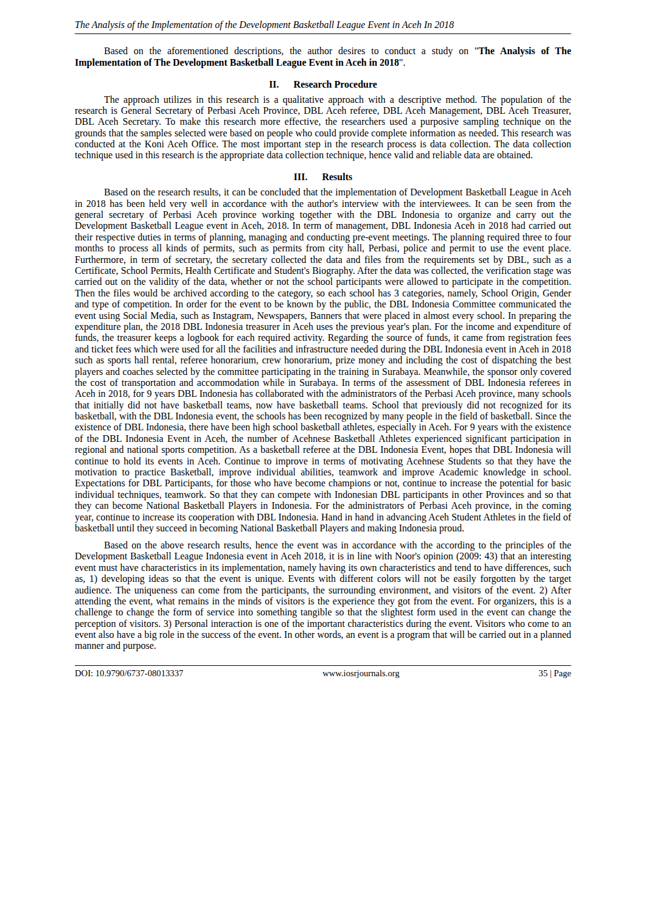The Analysis of the Implementation of the Development Basketball League Event in Aceh In 2018
Based on the aforementioned descriptions, the author desires to conduct a study on "The Analysis of The Implementation of The Development Basketball League Event in Aceh in 2018".
II. Research Procedure
The approach utilizes in this research is a qualitative approach with a descriptive method. The population of the research is General Secretary of Perbasi Aceh Province, DBL Aceh referee, DBL Aceh Management, DBL Aceh Treasurer, DBL Aceh Secretary. To make this research more effective, the researchers used a purposive sampling technique on the grounds that the samples selected were based on people who could provide complete information as needed. This research was conducted at the Koni Aceh Office. The most important step in the research process is data collection. The data collection technique used in this research is the appropriate data collection technique, hence valid and reliable data are obtained.
III. Results
Based on the research results, it can be concluded that the implementation of Development Basketball League in Aceh in 2018 has been held very well in accordance with the author's interview with the interviewees. It can be seen from the general secretary of Perbasi Aceh province working together with the DBL Indonesia to organize and carry out the Development Basketball League event in Aceh, 2018. In term of management, DBL Indonesia Aceh in 2018 had carried out their respective duties in terms of planning, managing and conducting pre-event meetings. The planning required three to four months to process all kinds of permits, such as permits from city hall, Perbasi, police and permit to use the event place. Furthermore, in term of secretary, the secretary collected the data and files from the requirements set by DBL, such as a Certificate, School Permits, Health Certificate and Student's Biography. After the data was collected, the verification stage was carried out on the validity of the data, whether or not the school participants were allowed to participate in the competition. Then the files would be archived according to the category, so each school has 3 categories, namely, School Origin, Gender and type of competition. In order for the event to be known by the public, the DBL Indonesia Committee communicated the event using Social Media, such as Instagram, Newspapers, Banners that were placed in almost every school. In preparing the expenditure plan, the 2018 DBL Indonesia treasurer in Aceh uses the previous year's plan. For the income and expenditure of funds, the treasurer keeps a logbook for each required activity. Regarding the source of funds, it came from registration fees and ticket fees which were used for all the facilities and infrastructure needed during the DBL Indonesia event in Aceh in 2018 such as sports hall rental, referee honorarium, crew honorarium, prize money and including the cost of dispatching the best players and coaches selected by the committee participating in the training in Surabaya. Meanwhile, the sponsor only covered the cost of transportation and accommodation while in Surabaya. In terms of the assessment of DBL Indonesia referees in Aceh in 2018, for 9 years DBL Indonesia has collaborated with the administrators of the Perbasi Aceh province, many schools that initially did not have basketball teams, now have basketball teams. School that previously did not recognized for its basketball, with the DBL Indonesia event, the schools has been recognized by many people in the field of basketball. Since the existence of DBL Indonesia, there have been high school basketball athletes, especially in Aceh. For 9 years with the existence of the DBL Indonesia Event in Aceh, the number of Acehnese Basketball Athletes experienced significant participation in regional and national sports competition. As a basketball referee at the DBL Indonesia Event, hopes that DBL Indonesia will continue to hold its events in Aceh. Continue to improve in terms of motivating Acehnese Students so that they have the motivation to practice Basketball, improve individual abilities, teamwork and improve Academic knowledge in school. Expectations for DBL Participants, for those who have become champions or not, continue to increase the potential for basic individual techniques, teamwork. So that they can compete with Indonesian DBL participants in other Provinces and so that they can become National Basketball Players in Indonesia. For the administrators of Perbasi Aceh province, in the coming year, continue to increase its cooperation with DBL Indonesia. Hand in hand in advancing Aceh Student Athletes in the field of basketball until they succeed in becoming National Basketball Players and making Indonesia proud.
Based on the above research results, hence the event was in accordance with the according to the principles of the Development Basketball League Indonesia event in Aceh 2018, it is in line with Noor's opinion (2009: 43) that an interesting event must have characteristics in its implementation, namely having its own characteristics and tend to have differences, such as, 1) developing ideas so that the event is unique. Events with different colors will not be easily forgotten by the target audience. The uniqueness can come from the participants, the surrounding environment, and visitors of the event. 2) After attending the event, what remains in the minds of visitors is the experience they got from the event. For organizers, this is a challenge to change the form of service into something tangible so that the slightest form used in the event can change the perception of visitors. 3) Personal interaction is one of the important characteristics during the event. Visitors who come to an event also have a big role in the success of the event. In other words, an event is a program that will be carried out in a planned manner and purpose.
DOI: 10.9790/6737-08013337 www.iosrjournals.org 35 | Page